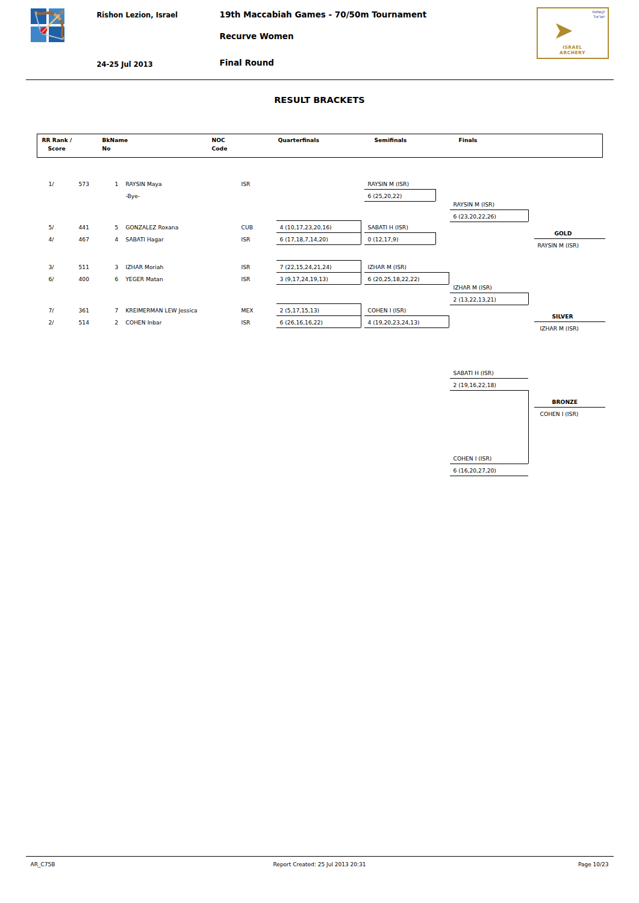🏹
Rishon Lezion, Israel
19th Maccabiah Games - 70/50m Tournament
Recurve Women
Final Round
24-25 Jul 2013
קשתות
ישראל
➤
ISRAEL
ARCHERY
RESULT BRACKETS
RR Rank /
Score
BkName
No
NOC
Code
Quarterfinals
Semifinals
Finals
1/
573
1
RAYSIN Maya
ISR
-Bye-
RAYSIN M (ISR)
6 (25,20,22)
RAYSIN M (ISR)
6 (23,20,22,26)
GOLD
RAYSIN M (ISR)
5/
441
5
GONZALEZ Roxana
CUB
4 (10,17,23,20,16)
4/
467
4
SABATI Hagar
ISR
6 (17,18,7,14,20)
SABATI H (ISR)
0 (12,17,9)
3/
511
3
IZHAR Moriah
ISR
7 (22,15,24,21,24)
6/
400
6
YEGER Matan
ISR
3 (9,17,24,19,13)
IZHAR M (ISR)
6 (20,25,18,22,22)
IZHAR M (ISR)
2 (13,22,13,21)
SILVER
IZHAR M (ISR)
7/
361
7
KREIMERMAN LEW Jessica
MEX
2 (5,17,15,13)
2/
514
2
COHEN Inbar
ISR
6 (26,16,16,22)
COHEN I (ISR)
4 (19,20,23,24,13)
SABATI H (ISR)
2 (19,16,22,18)
BRONZE
COHEN I (ISR)
COHEN I (ISR)
6 (16,20,27,20)
AR_C75B
Report Created: 25 Jul 2013 20:31
Page 10/23